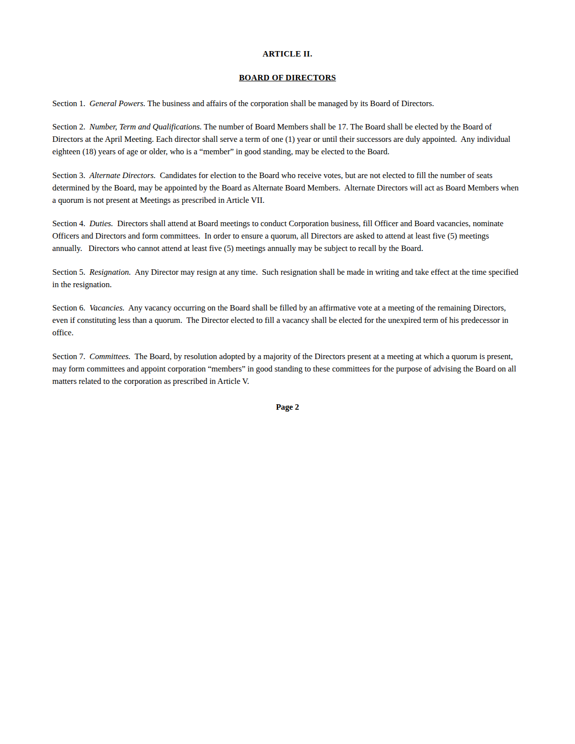ARTICLE II.
BOARD OF DIRECTORS
Section 1. General Powers. The business and affairs of the corporation shall be managed by its Board of Directors.
Section 2. Number, Term and Qualifications. The number of Board Members shall be 17. The Board shall be elected by the Board of Directors at the April Meeting. Each director shall serve a term of one (1) year or until their successors are duly appointed. Any individual eighteen (18) years of age or older, who is a “member” in good standing, may be elected to the Board.
Section 3. Alternate Directors. Candidates for election to the Board who receive votes, but are not elected to fill the number of seats determined by the Board, may be appointed by the Board as Alternate Board Members. Alternate Directors will act as Board Members when a quorum is not present at Meetings as prescribed in Article VII.
Section 4. Duties. Directors shall attend at Board meetings to conduct Corporation business, fill Officer and Board vacancies, nominate Officers and Directors and form committees. In order to ensure a quorum, all Directors are asked to attend at least five (5) meetings annually. Directors who cannot attend at least five (5) meetings annually may be subject to recall by the Board.
Section 5. Resignation. Any Director may resign at any time. Such resignation shall be made in writing and take effect at the time specified in the resignation.
Section 6. Vacancies. Any vacancy occurring on the Board shall be filled by an affirmative vote at a meeting of the remaining Directors, even if constituting less than a quorum. The Director elected to fill a vacancy shall be elected for the unexpired term of his predecessor in office.
Section 7. Committees. The Board, by resolution adopted by a majority of the Directors present at a meeting at which a quorum is present, may form committees and appoint corporation “members” in good standing to these committees for the purpose of advising the Board on all matters related to the corporation as prescribed in Article V.
Page 2